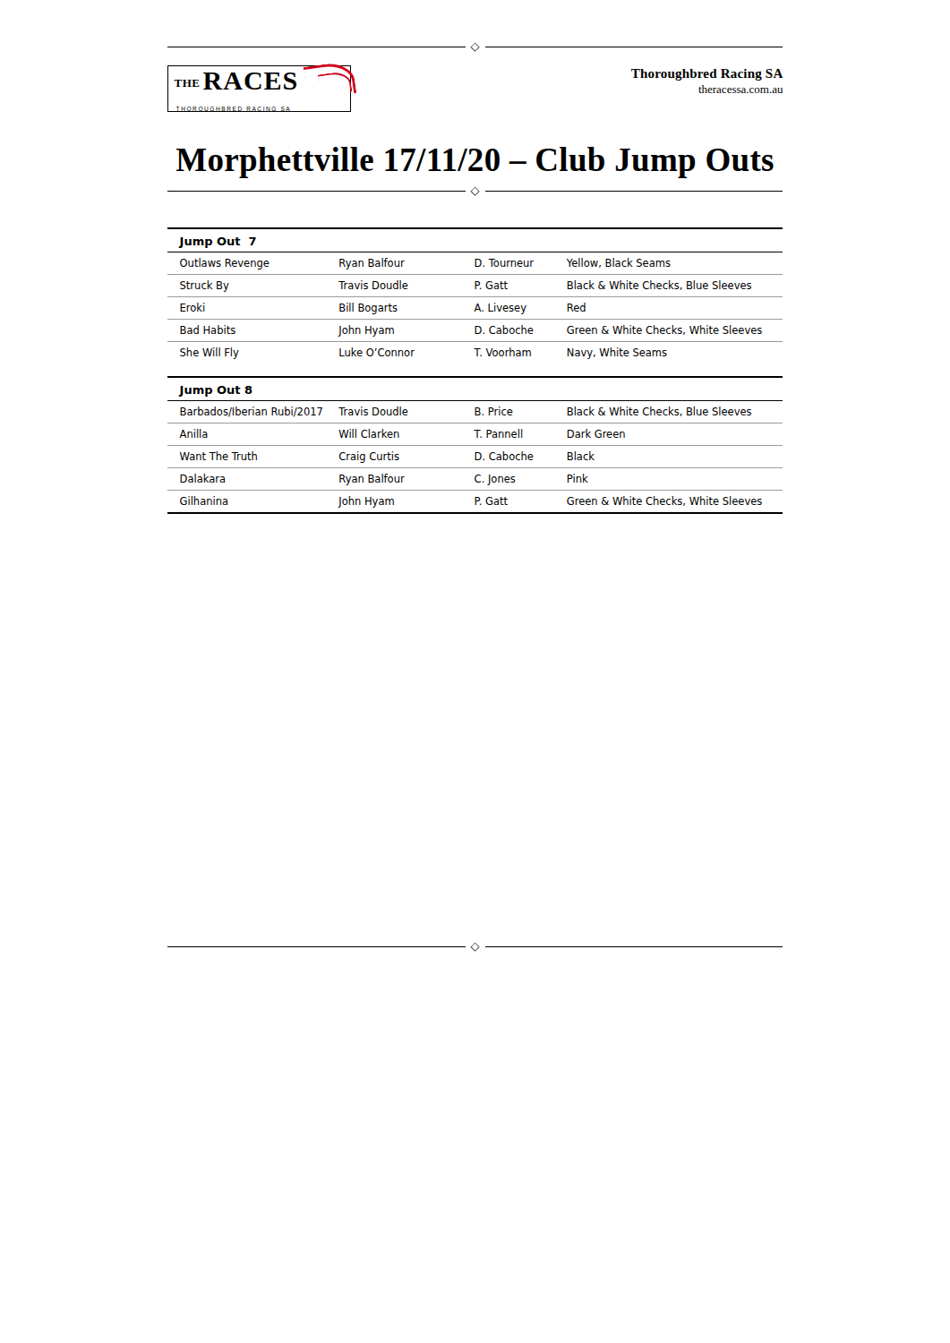◇
THE RACES THOROUGHBRED RACING SA
Thoroughbred Racing SA
theracessa.com.au
Morphettville 17/11/20 – Club Jump Outs
◇
Jump Out 7
| Outlaws Revenge | Ryan Balfour | D. Tourneur | Yellow, Black Seams |
| Struck By | Travis Doudle | P. Gatt | Black & White Checks, Blue Sleeves |
| Eroki | Bill Bogarts | A. Livesey | Red |
| Bad Habits | John Hyam | D. Caboche | Green & White Checks, White Sleeves |
| She Will Fly | Luke O’Connor | T. Voorham | Navy, White Seams |
Jump Out 8
| Barbados/Iberian Rubi/2017 | Travis Doudle | B. Price | Black & White Checks, Blue Sleeves |
| Anilla | Will Clarken | T. Pannell | Dark Green |
| Want The Truth | Craig Curtis | D. Caboche | Black |
| Dalakara | Ryan Balfour | C. Jones | Pink |
| Gilhanina | John Hyam | P. Gatt | Green & White Checks, White Sleeves |
◇